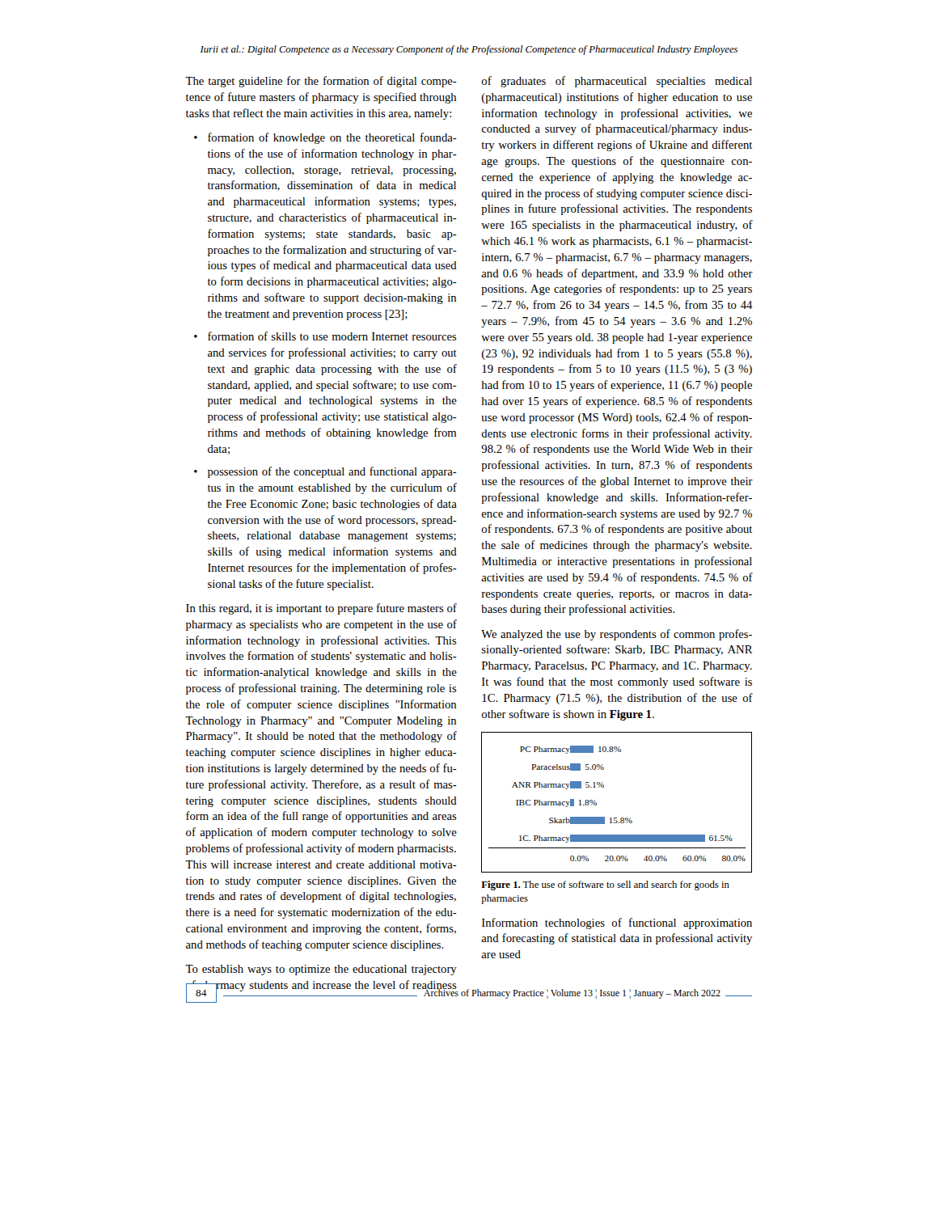Iurii et al.: Digital Competence as a Necessary Component of the Professional Competence of Pharmaceutical Industry Employees
The target guideline for the formation of digital competence of future masters of pharmacy is specified through tasks that reflect the main activities in this area, namely:
formation of knowledge on the theoretical foundations of the use of information technology in pharmacy, collection, storage, retrieval, processing, transformation, dissemination of data in medical and pharmaceutical information systems; types, structure, and characteristics of pharmaceutical information systems; state standards, basic approaches to the formalization and structuring of various types of medical and pharmaceutical data used to form decisions in pharmaceutical activities; algorithms and software to support decision-making in the treatment and prevention process [23];
formation of skills to use modern Internet resources and services for professional activities; to carry out text and graphic data processing with the use of standard, applied, and special software; to use computer medical and technological systems in the process of professional activity; use statistical algorithms and methods of obtaining knowledge from data;
possession of the conceptual and functional apparatus in the amount established by the curriculum of the Free Economic Zone; basic technologies of data conversion with the use of word processors, spreadsheets, relational database management systems; skills of using medical information systems and Internet resources for the implementation of professional tasks of the future specialist.
In this regard, it is important to prepare future masters of pharmacy as specialists who are competent in the use of information technology in professional activities. This involves the formation of students' systematic and holistic information-analytical knowledge and skills in the process of professional training. The determining role is the role of computer science disciplines "Information Technology in Pharmacy" and "Computer Modeling in Pharmacy". It should be noted that the methodology of teaching computer science disciplines in higher education institutions is largely determined by the needs of future professional activity. Therefore, as a result of mastering computer science disciplines, students should form an idea of the full range of opportunities and areas of application of modern computer technology to solve problems of professional activity of modern pharmacists. This will increase interest and create additional motivation to study computer science disciplines. Given the trends and rates of development of digital technologies, there is a need for systematic modernization of the educational environment and improving the content, forms, and methods of teaching computer science disciplines.
To establish ways to optimize the educational trajectory of pharmacy students and increase the level of readiness of graduates of pharmaceutical specialties medical (pharmaceutical) institutions of higher education to use information technology in professional activities, we conducted a survey of pharmaceutical/pharmacy industry workers in different regions of Ukraine and different age groups. The questions of the questionnaire concerned the experience of applying the knowledge acquired in the process of studying computer science disciplines in future professional activities. The respondents were 165 specialists in the pharmaceutical industry, of which 46.1 % work as pharmacists, 6.1 % – pharmacist-intern, 6.7 % – pharmacist, 6.7 % – pharmacy managers, and 0.6 % heads of department, and 33.9 % hold other positions. Age categories of respondents: up to 25 years – 72.7 %, from 26 to 34 years – 14.5 %, from 35 to 44 years – 7.9%, from 45 to 54 years – 3.6 % and 1.2% were over 55 years old. 38 people had 1-year experience (23 %), 92 individuals had from 1 to 5 years (55.8 %), 19 respondents – from 5 to 10 years (11.5 %), 5 (3 %) had from 10 to 15 years of experience, 11 (6.7 %) people had over 15 years of experience. 68.5 % of respondents use word processor (MS Word) tools, 62.4 % of respondents use electronic forms in their professional activity. 98.2 % of respondents use the World Wide Web in their professional activities. In turn, 87.3 % of respondents use the resources of the global Internet to improve their professional knowledge and skills. Information-reference and information-search systems are used by 92.7 % of respondents. 67.3 % of respondents are positive about the sale of medicines through the pharmacy's website. Multimedia or interactive presentations in professional activities are used by 59.4 % of respondents. 74.5 % of respondents create queries, reports, or macros in databases during their professional activities.
We analyzed the use by respondents of common professionally-oriented software: Skarb, IBC Pharmacy, ANR Pharmacy, Paracelsus, PC Pharmacy, and 1C. Pharmacy. It was found that the most commonly used software is 1C. Pharmacy (71.5 %), the distribution of the use of other software is shown in Figure 1.
| PC Pharmacy | 10.8% |
| Paracelsus | 5.0% |
| ANR Pharmacy | 5.1% |
| IBC Pharmacy | 1.8% |
| Skarb | 15.8% |
| 1C. Pharmacy | 61.5% |
| | 0.0% 20.0% 40.0% 60.0% 80.0% |
Figure 1. The use of software to sell and search for goods in pharmacies
Information technologies of functional approximation and forecasting of statistical data in professional activity are used
84 Archives of Pharmacy Practice ¦ Volume 13 ¦ Issue 1 ¦ January – March 2022